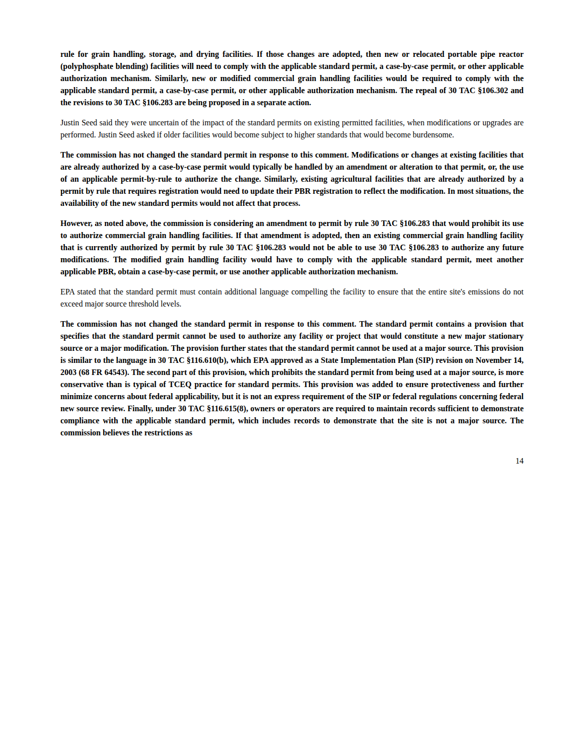rule for grain handling, storage, and drying facilities. If those changes are adopted, then new or relocated portable pipe reactor (polyphosphate blending) facilities will need to comply with the applicable standard permit, a case-by-case permit, or other applicable authorization mechanism. Similarly, new or modified commercial grain handling facilities would be required to comply with the applicable standard permit, a case-by-case permit, or other applicable authorization mechanism. The repeal of 30 TAC §106.302 and the revisions to 30 TAC §106.283 are being proposed in a separate action.
Justin Seed said they were uncertain of the impact of the standard permits on existing permitted facilities, when modifications or upgrades are performed. Justin Seed asked if older facilities would become subject to higher standards that would become burdensome.
The commission has not changed the standard permit in response to this comment. Modifications or changes at existing facilities that are already authorized by a case-by-case permit would typically be handled by an amendment or alteration to that permit, or, the use of an applicable permit-by-rule to authorize the change. Similarly, existing agricultural facilities that are already authorized by a permit by rule that requires registration would need to update their PBR registration to reflect the modification. In most situations, the availability of the new standard permits would not affect that process.
However, as noted above, the commission is considering an amendment to permit by rule 30 TAC §106.283 that would prohibit its use to authorize commercial grain handling facilities. If that amendment is adopted, then an existing commercial grain handling facility that is currently authorized by permit by rule 30 TAC §106.283 would not be able to use 30 TAC §106.283 to authorize any future modifications. The modified grain handling facility would have to comply with the applicable standard permit, meet another applicable PBR, obtain a case-by-case permit, or use another applicable authorization mechanism.
EPA stated that the standard permit must contain additional language compelling the facility to ensure that the entire site's emissions do not exceed major source threshold levels.
The commission has not changed the standard permit in response to this comment. The standard permit contains a provision that specifies that the standard permit cannot be used to authorize any facility or project that would constitute a new major stationary source or a major modification. The provision further states that the standard permit cannot be used at a major source. This provision is similar to the language in 30 TAC §116.610(b), which EPA approved as a State Implementation Plan (SIP) revision on November 14, 2003 (68 FR 64543). The second part of this provision, which prohibits the standard permit from being used at a major source, is more conservative than is typical of TCEQ practice for standard permits. This provision was added to ensure protectiveness and further minimize concerns about federal applicability, but it is not an express requirement of the SIP or federal regulations concerning federal new source review. Finally, under 30 TAC §116.615(8), owners or operators are required to maintain records sufficient to demonstrate compliance with the applicable standard permit, which includes records to demonstrate that the site is not a major source. The commission believes the restrictions as
14